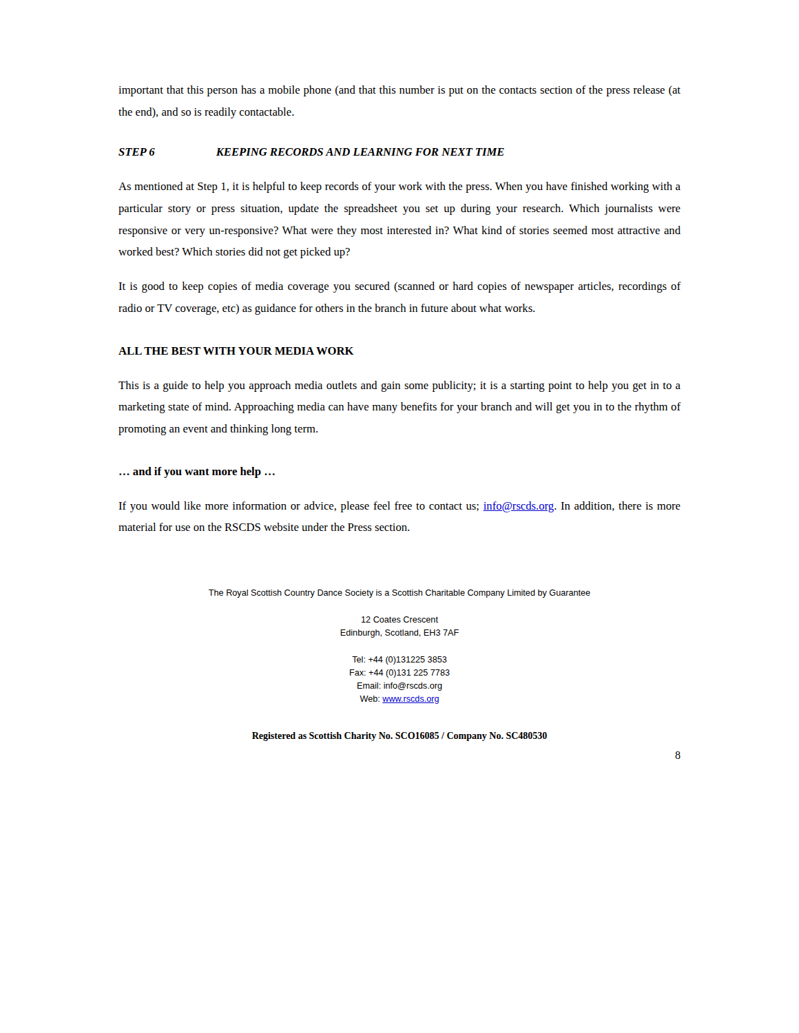important that this person has a mobile phone (and that this number is put on the contacts section of the press release (at the end), and so is readily contactable.
STEP 6 KEEPING RECORDS AND LEARNING FOR NEXT TIME
As mentioned at Step 1, it is helpful to keep records of your work with the press. When you have finished working with a particular story or press situation, update the spreadsheet you set up during your research. Which journalists were responsive or very un-responsive? What were they most interested in? What kind of stories seemed most attractive and worked best? Which stories did not get picked up?
It is good to keep copies of media coverage you secured (scanned or hard copies of newspaper articles, recordings of radio or TV coverage, etc) as guidance for others in the branch in future about what works.
ALL THE BEST WITH YOUR MEDIA WORK
This is a guide to help you approach media outlets and gain some publicity; it is a starting point to help you get in to a marketing state of mind. Approaching media can have many benefits for your branch and will get you in to the rhythm of promoting an event and thinking long term.
… and if you want more help …
If you would like more information or advice, please feel free to contact us; info@rscds.org. In addition, there is more material for use on the RSCDS website under the Press section.
The Royal Scottish Country Dance Society is a Scottish Charitable Company Limited by Guarantee
12 Coates Crescent
Edinburgh, Scotland, EH3 7AF
Tel: +44 (0)131225 3853
Fax: +44 (0)131 225 7783
Email: info@rscds.org
Web: www.rscds.org
Registered as Scottish Charity No. SCO16085 / Company No. SC480530
8